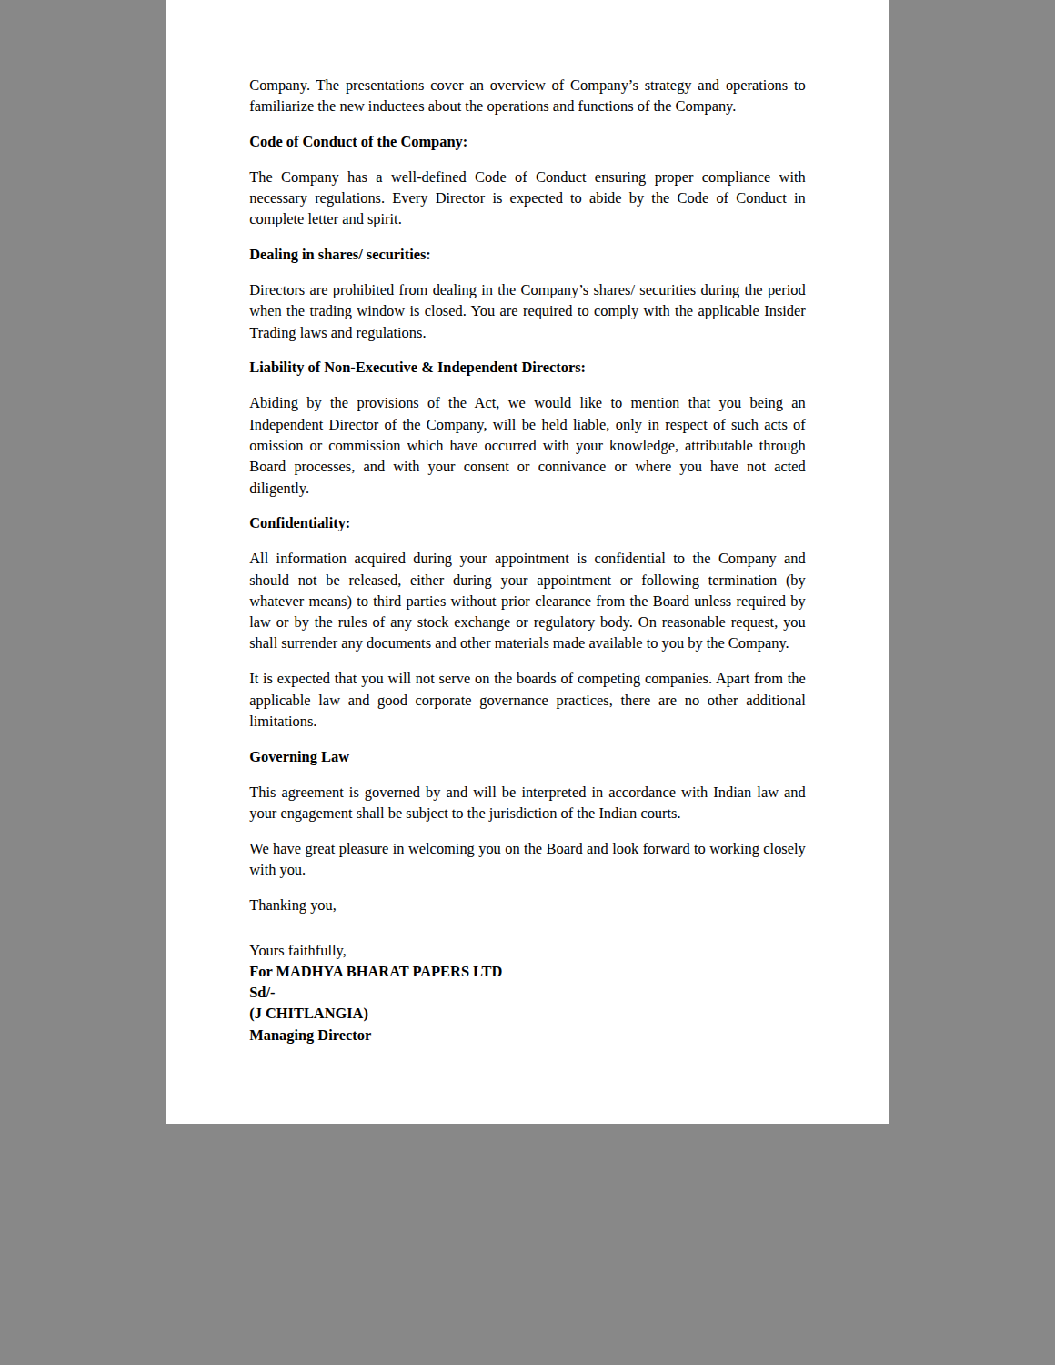Company. The presentations cover an overview of Company’s strategy and operations to familiarize the new inductees about the operations and functions of the Company.
Code of Conduct of the Company:
The Company has a well-defined Code of Conduct ensuring proper compliance with necessary regulations. Every Director is expected to abide by the Code of Conduct in complete letter and spirit.
Dealing in shares/ securities:
Directors are prohibited from dealing in the Company’s shares/ securities during the period when the trading window is closed. You are required to comply with the applicable Insider Trading laws and regulations.
Liability of Non-Executive & Independent Directors:
Abiding by the provisions of the Act, we would like to mention that you being an Independent Director of the Company, will be held liable, only in respect of such acts of omission or commission which have occurred with your knowledge, attributable through Board processes, and with your consent or connivance or where you have not acted diligently.
Confidentiality:
All information acquired during your appointment is confidential to the Company and should not be released, either during your appointment or following termination (by whatever means) to third parties without prior clearance from the Board unless required by law or by the rules of any stock exchange or regulatory body. On reasonable request, you shall surrender any documents and other materials made available to you by the Company.
It is expected that you will not serve on the boards of competing companies. Apart from the applicable law and good corporate governance practices, there are no other additional limitations.
Governing Law
This agreement is governed by and will be interpreted in accordance with Indian law and your engagement shall be subject to the jurisdiction of the Indian courts.
We have great pleasure in welcoming you on the Board and look forward to working closely with you.
Thanking you,
Yours faithfully,
For MADHYA BHARAT PAPERS LTD
Sd/-
(J CHITLANGIA)
Managing Director